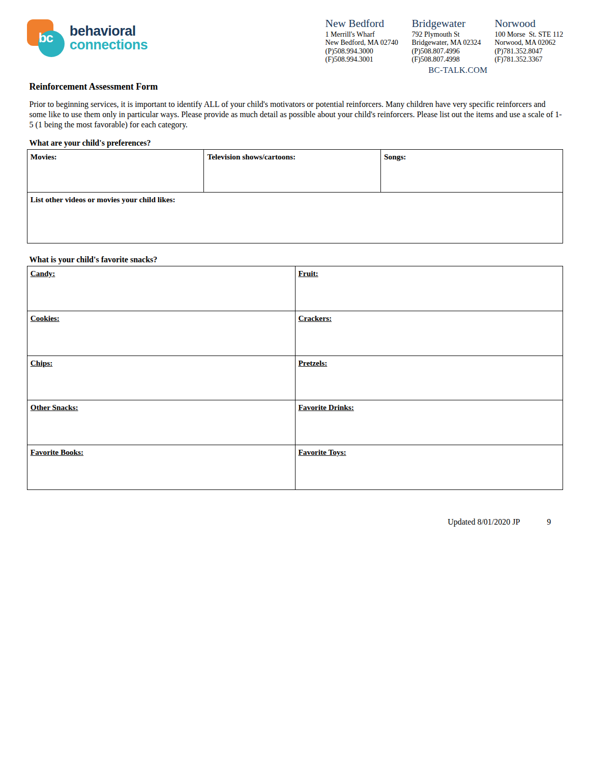bc
behavioral
connections
New Bedford
1 Merrill's Wharf
New Bedford, MA 02740
(P)508.994.3000
(F)508.994.3001
Bridgewater
792 Plymouth St
Bridgewater, MA 02324
(P)508.807.4996
(F)508.807.4998
Norwood
100 Morse St. STE 112
Norwood, MA 02062
(P)781.352.8047
(F)781.352.3367
BC-TALK.COM
Reinforcement Assessment Form
Prior to beginning services, it is important to identify ALL of your child's motivators or potential reinforcers. Many children have very specific reinforcers and some like to use them only in particular ways. Please provide as much detail as possible about your child's reinforcers. Please list out the items and use a scale of 1-5 (1 being the most favorable) for each category.
What are your child's preferences?
| Movies: | Television shows/cartoons: | Songs: |
| List other videos or movies your child likes: |
What is your child's favorite snacks?
| Candy: | Fruit: |
| Cookies: | Crackers: |
| Chips: | Pretzels: |
| Other Snacks: | Favorite Drinks: |
| Favorite Books: | Favorite Toys: |
Updated 8/01/2020 JP 9